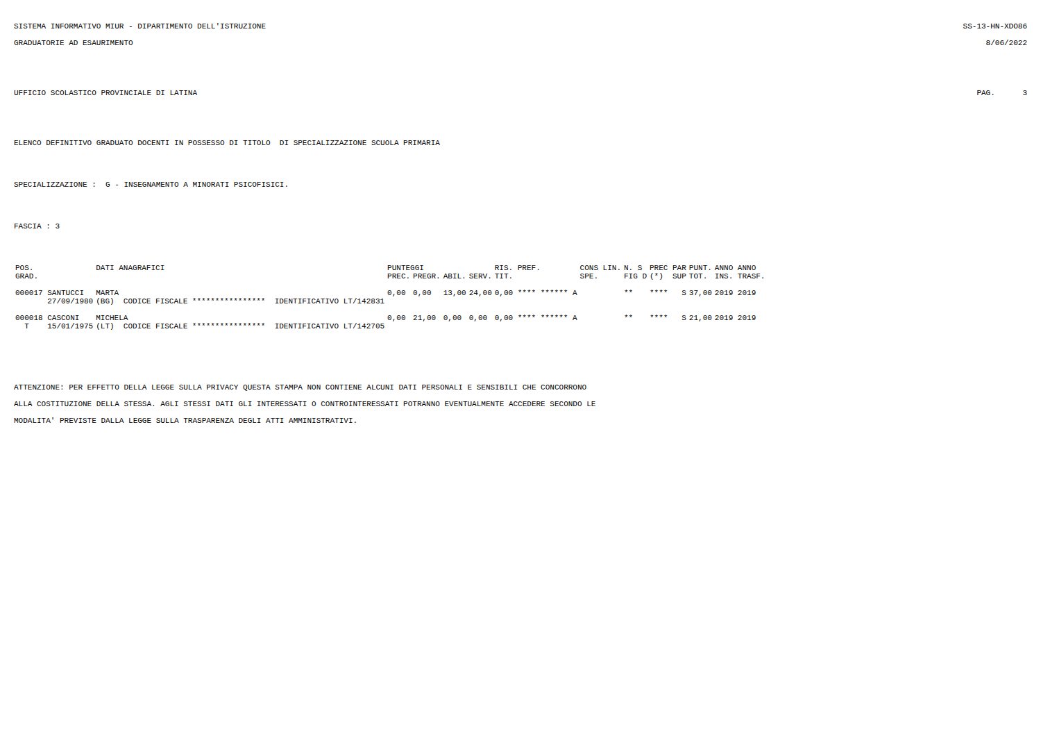SISTEMA INFORMATIVO MIUR - DIPARTIMENTO DELL'ISTRUZIONE SS-13-HN-XDO86
GRADUATORIE AD ESAURIMENTO 8/06/2022
UFFICIO SCOLASTICO PROVINCIALE DI LATINA PAG. 3
ELENCO DEFINITIVO GRADUATO DOCENTI IN POSSESSO DI TITOLO DI SPECIALIZZAZIONE SCUOLA PRIMARIA
SPECIALIZZAZIONE : G - INSEGNAMENTO A MINORATI PSICOFISICI.
FASCIA : 3
| POS. | DATI ANAGRAFICI | PUNTEGGI | RIS. PREF. | CONS LIN. | N. S | PREC PAR | PUNT. | ANNO ANNO |
| GRAD. | | PREC. | PREGR. | ABIL. | SERV. | TIT. | SPE. | FIG D | (*) SUP | TOT. | INS. TRASF. |
| 000017 SANTUCCI | MARTA | 0,00 | 0,00 | 13,00 | 24,00 | 0,00 **** ****** A | | ** | **** S | 37,00 | 2019 2019 |
| 27/09/1980 | (BG) CODICE FISCALE **************** IDENTIFICATIVO LT/142831 |
| 000018 CASCONI | MICHELA | 0,00 | 21,00 | 0,00 | 0,00 | 0,00 **** ****** A | | ** | **** S | 21,00 | 2019 2019 |
| T 15/01/1975 | (LT) CODICE FISCALE **************** IDENTIFICATIVO LT/142705 |
ATTENZIONE: PER EFFETTO DELLA LEGGE SULLA PRIVACY QUESTA STAMPA NON CONTIENE ALCUNI DATI PERSONALI E SENSIBILI CHE CONCORRONO ALLA COSTITUZIONE DELLA STESSA. AGLI STESSI DATI GLI INTERESSATI O CONTROINTERESSATI POTRANNO EVENTUALMENTE ACCEDERE SECONDO LE MODALITA' PREVISTE DALLA LEGGE SULLA TRASPARENZA DEGLI ATTI AMMINISTRATIVI.